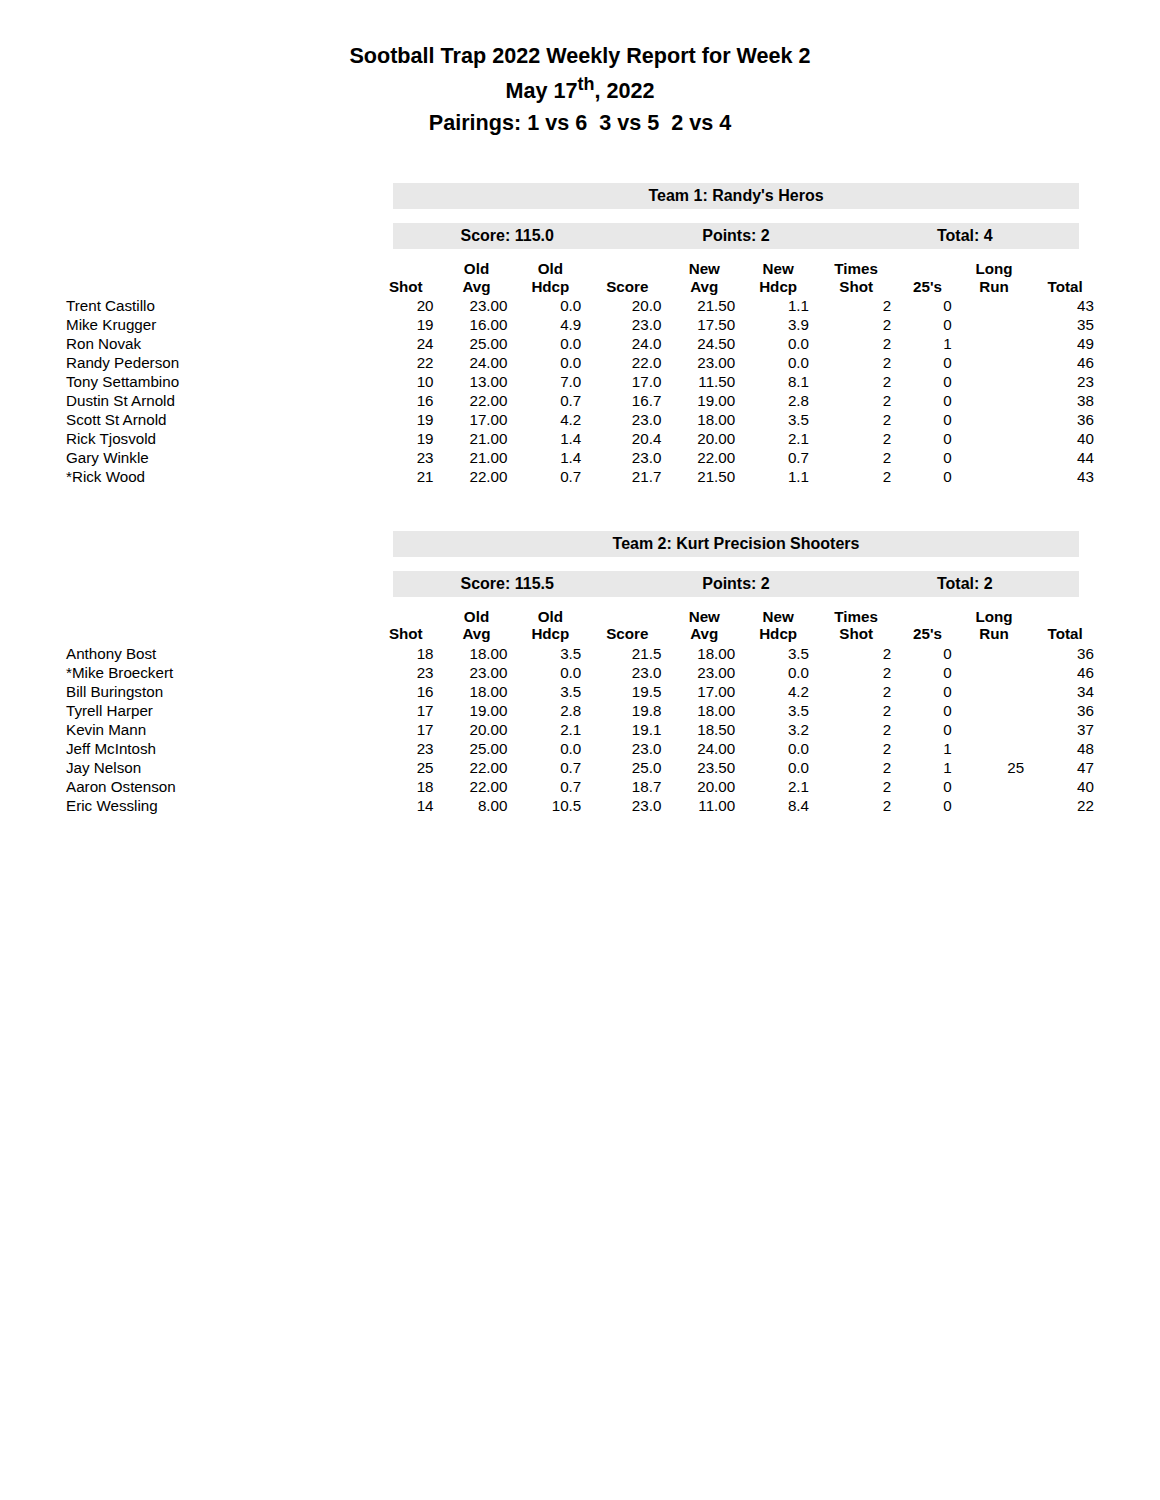Sootball Trap 2022 Weekly Report for Week 2
May 17th, 2022
Pairings: 1 vs 6 3 vs 5 2 vs 4
Team 1: Randy's Heros
Score: 115.0 Points: 2 Total: 4
| | Shot | Old Avg | Old Hdcp | Score | New Avg | New Hdcp | Times Shot | 25's | Long Run | Total |
| --- | --- | --- | --- | --- | --- | --- | --- | --- | --- | --- |
| Trent Castillo | 20 | 23.00 | 0.0 | 20.0 | 21.50 | 1.1 | 2 | 0 | | 43 |
| Mike Krugger | 19 | 16.00 | 4.9 | 23.0 | 17.50 | 3.9 | 2 | 0 | | 35 |
| Ron Novak | 24 | 25.00 | 0.0 | 24.0 | 24.50 | 0.0 | 2 | 1 | | 49 |
| Randy Pederson | 22 | 24.00 | 0.0 | 22.0 | 23.00 | 0.0 | 2 | 0 | | 46 |
| Tony Settambino | 10 | 13.00 | 7.0 | 17.0 | 11.50 | 8.1 | 2 | 0 | | 23 |
| Dustin St Arnold | 16 | 22.00 | 0.7 | 16.7 | 19.00 | 2.8 | 2 | 0 | | 38 |
| Scott St Arnold | 19 | 17.00 | 4.2 | 23.0 | 18.00 | 3.5 | 2 | 0 | | 36 |
| Rick Tjosvold | 19 | 21.00 | 1.4 | 20.4 | 20.00 | 2.1 | 2 | 0 | | 40 |
| Gary Winkle | 23 | 21.00 | 1.4 | 23.0 | 22.00 | 0.7 | 2 | 0 | | 44 |
| *Rick Wood | 21 | 22.00 | 0.7 | 21.7 | 21.50 | 1.1 | 2 | 0 | | 43 |
Team 2: Kurt Precision Shooters
Score: 115.5 Points: 2 Total: 2
| | Shot | Old Avg | Old Hdcp | Score | New Avg | New Hdcp | Times Shot | 25's | Long Run | Total |
| --- | --- | --- | --- | --- | --- | --- | --- | --- | --- | --- |
| Anthony Bost | 18 | 18.00 | 3.5 | 21.5 | 18.00 | 3.5 | 2 | 0 | | 36 |
| *Mike Broeckert | 23 | 23.00 | 0.0 | 23.0 | 23.00 | 0.0 | 2 | 0 | | 46 |
| Bill Buringston | 16 | 18.00 | 3.5 | 19.5 | 17.00 | 4.2 | 2 | 0 | | 34 |
| Tyrell Harper | 17 | 19.00 | 2.8 | 19.8 | 18.00 | 3.5 | 2 | 0 | | 36 |
| Kevin Mann | 17 | 20.00 | 2.1 | 19.1 | 18.50 | 3.2 | 2 | 0 | | 37 |
| Jeff McIntosh | 23 | 25.00 | 0.0 | 23.0 | 24.00 | 0.0 | 2 | 1 | | 48 |
| Jay Nelson | 25 | 22.00 | 0.7 | 25.0 | 23.50 | 0.0 | 2 | 1 | 25 | 47 |
| Aaron Ostenson | 18 | 22.00 | 0.7 | 18.7 | 20.00 | 2.1 | 2 | 0 | | 40 |
| Eric Wessling | 14 | 8.00 | 10.5 | 23.0 | 11.00 | 8.4 | 2 | 0 | | 22 |